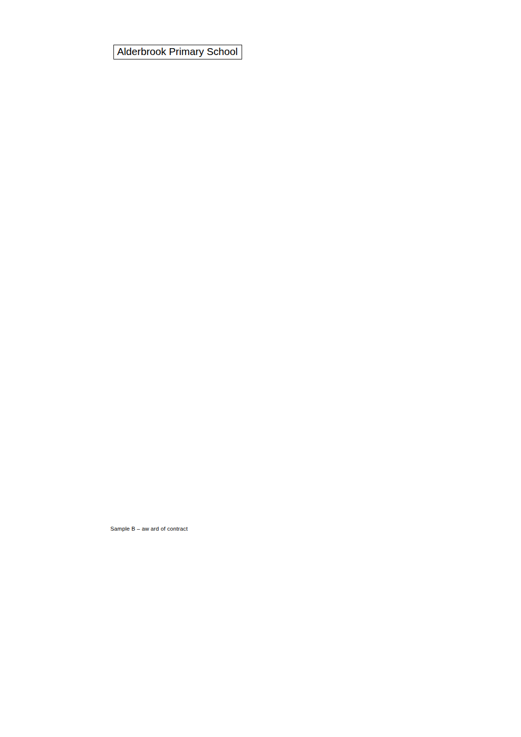Alderbrook Primary School
Sample B – aw ard of contract